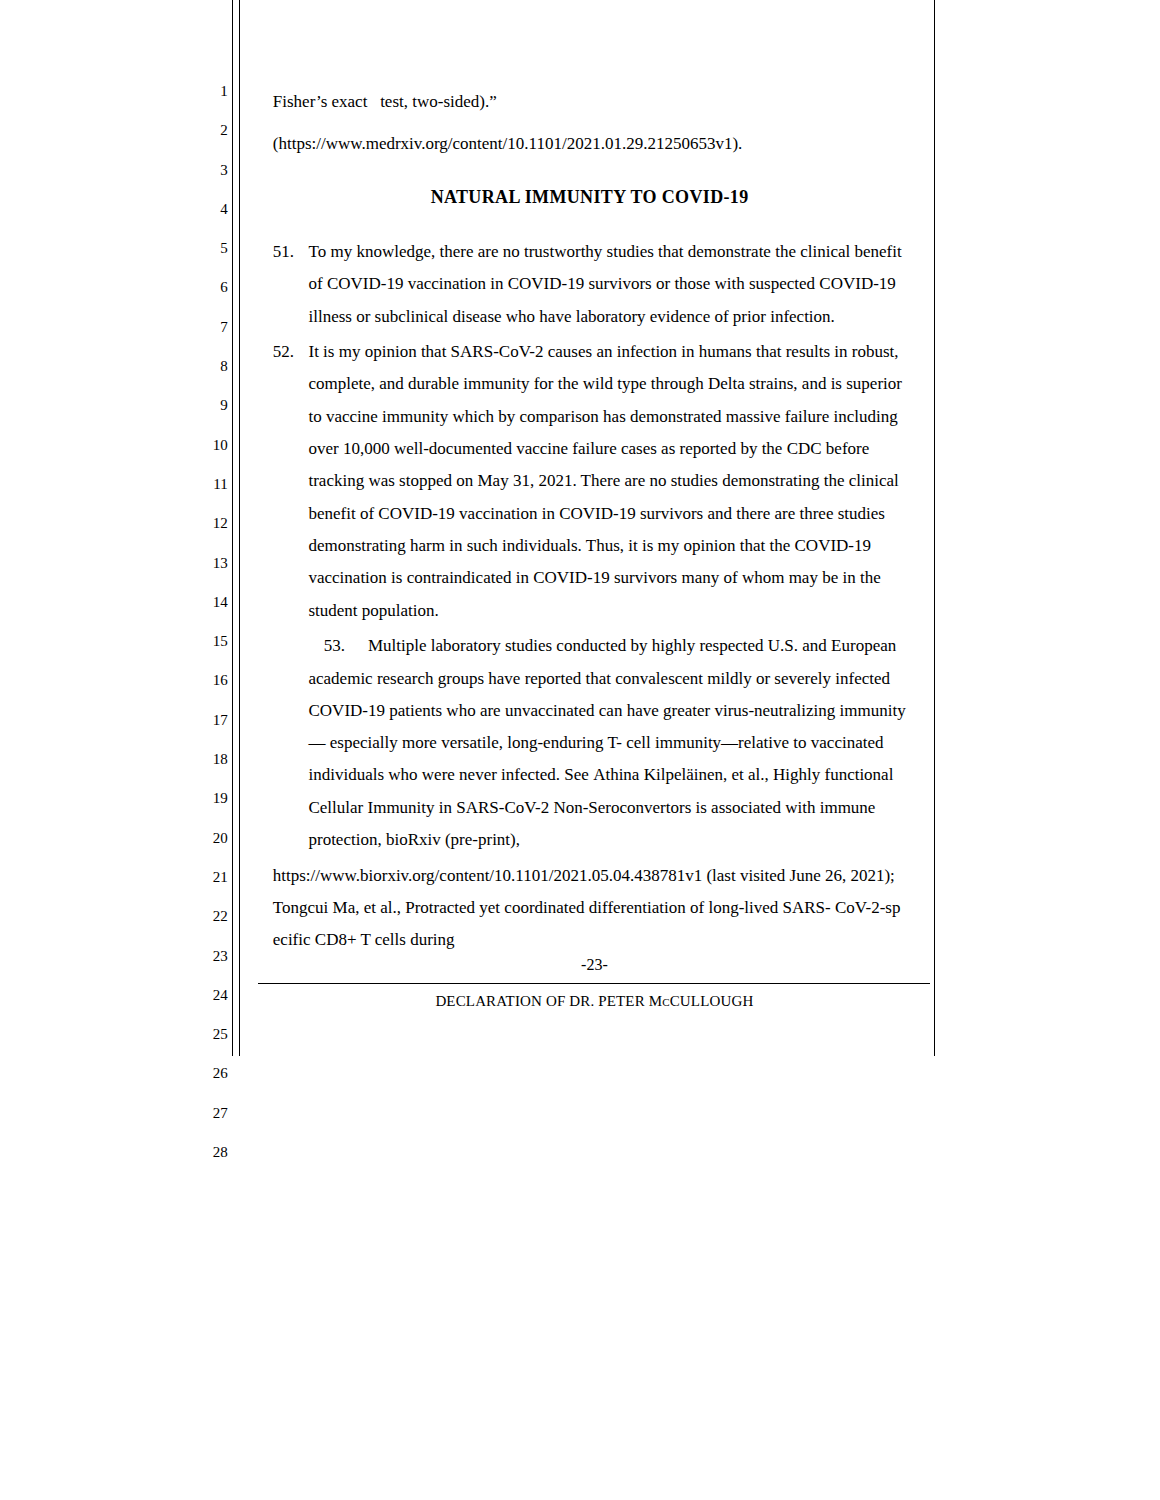1
2
3
4
5
6
7
8
9
10
11
12
13
14
15
16
17
18
19
20
21
22
23
24
25
26
27
28
Fisher’s exact test, two-sided).”
(https://www.medrxiv.org/content/10.1101/2021.01.29.21250653v1).
NATURAL IMMUNITY TO COVID-19
51. To my knowledge, there are no trustworthy studies that demonstrate the clinical benefit of COVID-19 vaccination in COVID-19 survivors or those with suspected COVID-19 illness or subclinical disease who have laboratory evidence of prior infection.
52. It is my opinion that SARS-CoV-2 causes an infection in humans that results in robust, complete, and durable immunity for the wild type through Delta strains, and is superior to vaccine immunity which by comparison has demonstrated massive failure including over 10,000 well-documented vaccine failure cases as reported by the CDC before tracking was stopped on May 31, 2021. There are no studies demonstrating the clinical benefit of COVID-19 vaccination in COVID-19 survivors and there are three studies demonstrating harm in such individuals. Thus, it is my opinion that the COVID-19 vaccination is contraindicated in COVID-19 survivors many of whom may be in the student population.
53. Multiple laboratory studies conducted by highly respected U.S. and European academic research groups have reported that convalescent mildly or severely infected COVID-19 patients who are unvaccinated can have greater virus-neutralizing immunity— especially more versatile, long-enduring T- cell immunity—relative to vaccinated individuals who were never infected. See Athina Kilpeläinen, et al., Highly functional Cellular Immunity in SARS-CoV-2 Non-Seroconvertors is associated with immune protection, bioRxiv (pre-print),
https://www.biorxiv.org/content/10.1101/2021.05.04.438781v1 (last visited June 26, 2021); Tongcui Ma, et al., Protracted yet coordinated differentiation of long-lived SARS- CoV-2-specific CD8+ T cells during
-23-
DECLARATION OF DR. PETER Mc CULLOUGH